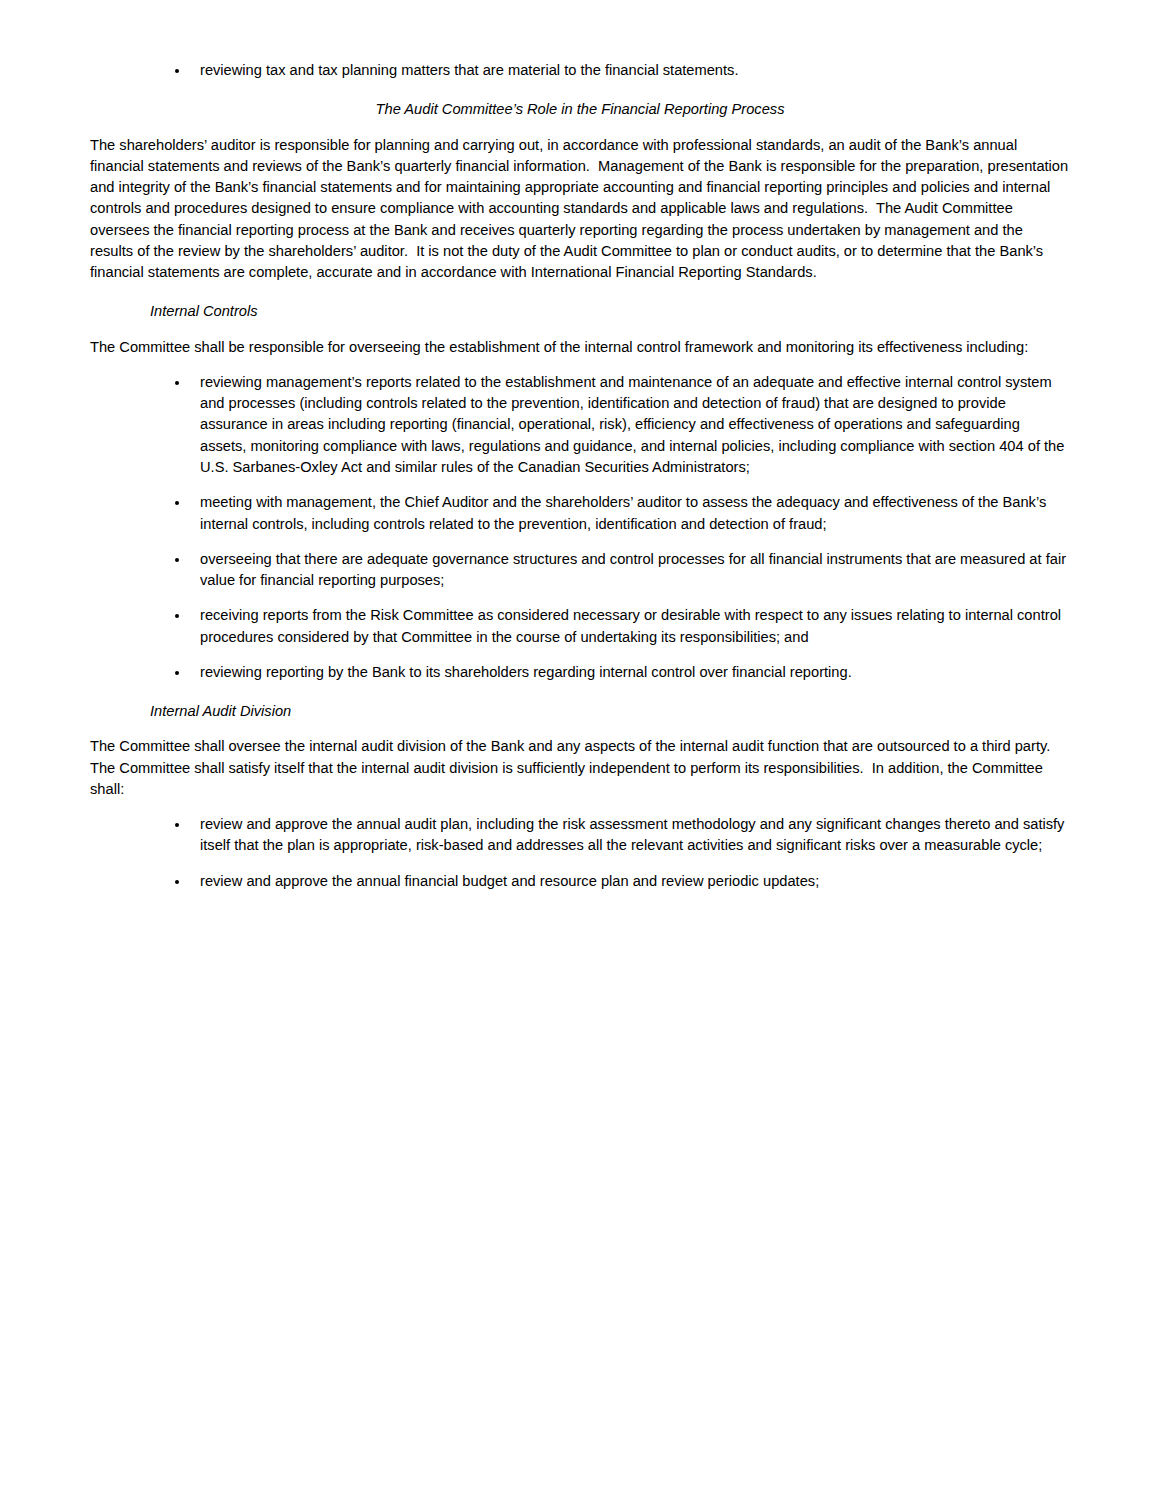reviewing tax and tax planning matters that are material to the financial statements.
The Audit Committee’s Role in the Financial Reporting Process
The shareholders’ auditor is responsible for planning and carrying out, in accordance with professional standards, an audit of the Bank’s annual financial statements and reviews of the Bank’s quarterly financial information. Management of the Bank is responsible for the preparation, presentation and integrity of the Bank’s financial statements and for maintaining appropriate accounting and financial reporting principles and policies and internal controls and procedures designed to ensure compliance with accounting standards and applicable laws and regulations. The Audit Committee oversees the financial reporting process at the Bank and receives quarterly reporting regarding the process undertaken by management and the results of the review by the shareholders’ auditor. It is not the duty of the Audit Committee to plan or conduct audits, or to determine that the Bank’s financial statements are complete, accurate and in accordance with International Financial Reporting Standards.
Internal Controls
The Committee shall be responsible for overseeing the establishment of the internal control framework and monitoring its effectiveness including:
reviewing management’s reports related to the establishment and maintenance of an adequate and effective internal control system and processes (including controls related to the prevention, identification and detection of fraud) that are designed to provide assurance in areas including reporting (financial, operational, risk), efficiency and effectiveness of operations and safeguarding assets, monitoring compliance with laws, regulations and guidance, and internal policies, including compliance with section 404 of the U.S. Sarbanes-Oxley Act and similar rules of the Canadian Securities Administrators;
meeting with management, the Chief Auditor and the shareholders’ auditor to assess the adequacy and effectiveness of the Bank’s internal controls, including controls related to the prevention, identification and detection of fraud;
overseeing that there are adequate governance structures and control processes for all financial instruments that are measured at fair value for financial reporting purposes;
receiving reports from the Risk Committee as considered necessary or desirable with respect to any issues relating to internal control procedures considered by that Committee in the course of undertaking its responsibilities; and
reviewing reporting by the Bank to its shareholders regarding internal control over financial reporting.
Internal Audit Division
The Committee shall oversee the internal audit division of the Bank and any aspects of the internal audit function that are outsourced to a third party. The Committee shall satisfy itself that the internal audit division is sufficiently independent to perform its responsibilities. In addition, the Committee shall:
review and approve the annual audit plan, including the risk assessment methodology and any significant changes thereto and satisfy itself that the plan is appropriate, risk-based and addresses all the relevant activities and significant risks over a measurable cycle;
review and approve the annual financial budget and resource plan and review periodic updates;